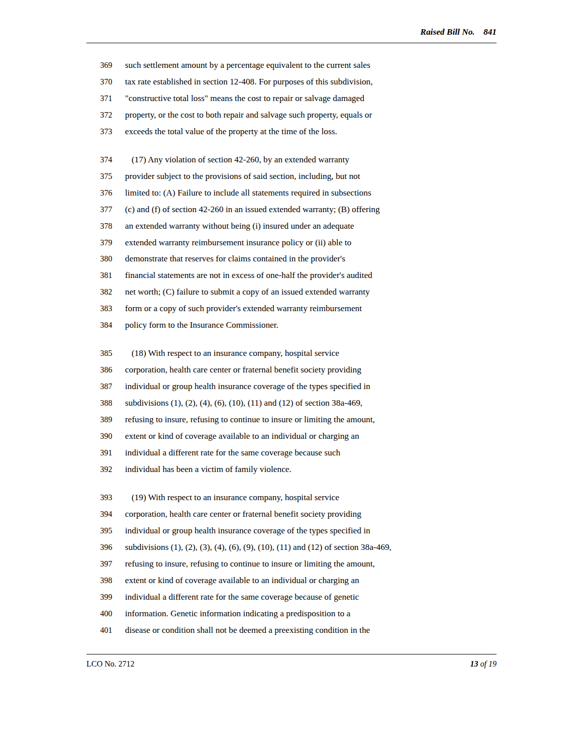Raised Bill No. 841
369 such settlement amount by a percentage equivalent to the current sales 370 tax rate established in section 12-408. For purposes of this subdivision, 371"constructive total loss" means the cost to repair or salvage damaged 372 property, or the cost to both repair and salvage such property, equals or 373 exceeds the total value of the property at the time of the loss.
374 (17) Any violation of section 42-260, by an extended warranty 375 provider subject to the provisions of said section, including, but not 376 limited to: (A) Failure to include all statements required in subsections 377(c) and (f) of section 42-260 in an issued extended warranty; (B) offering 378 an extended warranty without being (i) insured under an adequate 379 extended warranty reimbursement insurance policy or (ii) able to 380 demonstrate that reserves for claims contained in the provider's 381 financial statements are not in excess of one-half the provider's audited 382 net worth; (C) failure to submit a copy of an issued extended warranty 383 form or a copy of such provider's extended warranty reimbursement 384 policy form to the Insurance Commissioner.
385 (18) With respect to an insurance company, hospital service 386 corporation, health care center or fraternal benefit society providing 387 individual or group health insurance coverage of the types specified in 388 subdivisions (1), (2), (4), (6), (10), (11) and (12) of section 38a-469, 389 refusing to insure, refusing to continue to insure or limiting the amount, 390 extent or kind of coverage available to an individual or charging an 391 individual a different rate for the same coverage because such 392 individual has been a victim of family violence.
393 (19) With respect to an insurance company, hospital service 394 corporation, health care center or fraternal benefit society providing 395 individual or group health insurance coverage of the types specified in 396 subdivisions (1), (2), (3), (4), (6), (9), (10), (11) and (12) of section 38a-469, 397 refusing to insure, refusing to continue to insure or limiting the amount, 398 extent or kind of coverage available to an individual or charging an 399 individual a different rate for the same coverage because of genetic 400 information. Genetic information indicating a predisposition to a 401 disease or condition shall not be deemed a preexisting condition in the
LCO No. 2712 13 of 19